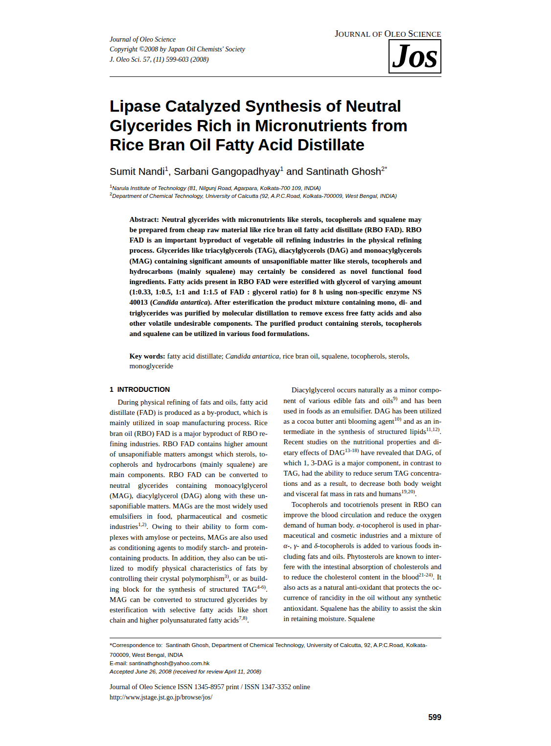Journal of Oleo Science
Copyright ©2008 by Japan Oil Chemists' Society
J. Oleo Sci. 57, (11) 599-603 (2008)
JOURNAL OF OLEO SCIENCE
Jos
Lipase Catalyzed Synthesis of Neutral Glycerides Rich in Micronutrients from Rice Bran Oil Fatty Acid Distillate
Sumit Nandi1, Sarbani Gangopadhyay1 and Santinath Ghosh2*
1Narula Institute of Technology (81, Nilgunj Road, Agarpara, Kolkata-700 109, INDIA)
2Department of Chemical Technology, University of Calcutta (92, A.P.C.Road, Kolkata-700009, West Bengal, INDIA)
Abstract: Neutral glycerides with micronutrients like sterols, tocopherols and squalene may be prepared from cheap raw material like rice bran oil fatty acid distillate (RBO FAD). RBO FAD is an important byproduct of vegetable oil refining industries in the physical refining process. Glycerides like triacylglycerols (TAG), diacylglycerols (DAG) and monoacylglycerols (MAG) containing significant amounts of unsaponifiable matter like sterols, tocopherols and hydrocarbons (mainly squalene) may certainly be considered as novel functional food ingredients. Fatty acids present in RBO FAD were esterified with glycerol of varying amount (1:0.33, 1:0.5, 1:1 and 1:1.5 of FAD : glycerol ratio) for 8 h using non-specific enzyme NS 40013 (Candida antartica). After esterification the product mixture containing mono, di- and triglycerides was purified by molecular distillation to remove excess free fatty acids and also other volatile undesirable components. The purified product containing sterols, tocopherols and squalene can be utilized in various food formulations.
Key words: fatty acid distillate; Candida antartica, rice bran oil, squalene, tocopherols, sterols, monoglyceride
1 INTRODUCTION
During physical refining of fats and oils, fatty acid distillate (FAD) is produced as a by-product, which is mainly utilized in soap manufacturing process. Rice bran oil (RBO) FAD is a major byproduct of RBO refining industries. RBO FAD contains higher amount of unsaponifiable matters amongst which sterols, tocopherols and hydrocarbons (mainly squalene) are main components. RBO FAD can be converted to neutral glycerides containing monoacylglycerol (MAG), diacylglycerol (DAG) along with these unsaponifiable matters. MAGs are the most widely used emulsifiers in food, pharmaceutical and cosmetic industries1,2). Owing to their ability to form complexes with amylose or pecteins, MAGs are also used as conditioning agents to modify starch- and protein-containing products. In addition, they also can be utilized to modify physical characteristics of fats by controlling their crystal polymorphism3), or as building block for the synthesis of structured TAG4-6). MAG can be converted to structured glycerides by esterification with selective fatty acids like short chain and higher polyunsaturated fatty acids7,8).
Diacylglycerol occurs naturally as a minor component of various edible fats and oils9) and has been used in foods as an emulsifier. DAG has been utilized as a cocoa butter anti blooming agent10) and as an intermediate in the synthesis of structured lipids11,12). Recent studies on the nutritional properties and dietary effects of DAG13-18) have revealed that DAG, of which 1, 3-DAG is a major component, in contrast to TAG, had the ability to reduce serum TAG concentrations and as a result, to decrease both body weight and visceral fat mass in rats and humans19,20).
Tocopherols and tocotrienols present in RBO can improve the blood circulation and reduce the oxygen demand of human body. α-tocopherol is used in pharmaceutical and cosmetic industries and a mixture of α-, γ- and δ-tocopherols is added to various foods including fats and oils. Phytosterols are known to interfere with the intestinal absorption of cholesterols and to reduce the cholesterol content in the blood21-24). It also acts as a natural anti-oxidant that protects the occurrence of rancidity in the oil without any synthetic antioxidant. Squalene has the ability to assist the skin in retaining moisture. Squalene
*Correspondence to: Santinath Ghosh, Department of Chemical Technology, University of Calcutta, 92, A.P.C.Road, Kolkata-700009, West Bengal, INDIA
E-mail: santinathghosh@yahoo.com.hk
Accepted June 26, 2008 (received for review April 11, 2008)
Journal of Oleo Science ISSN 1345-8957 print / ISSN 1347-3352 online
http://www.jstage.jst.go.jp/browse/jos/
599